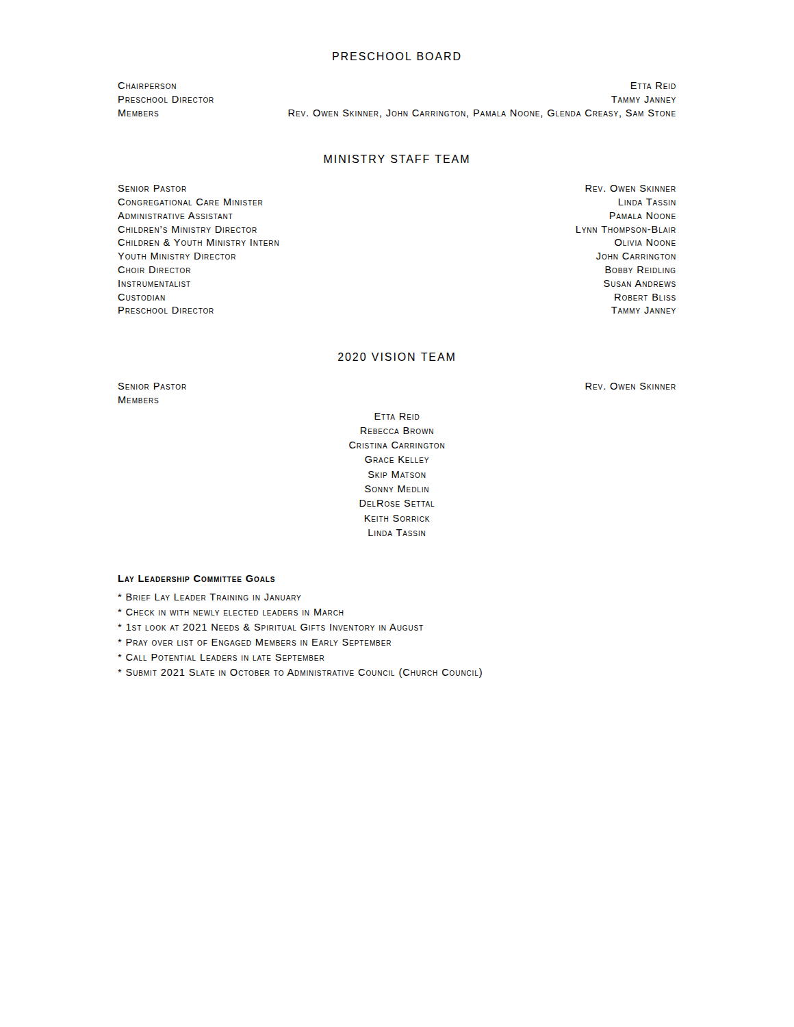PRESCHOOL BOARD
| Chairperson | Etta Reid |
| Preschool Director | Tammy Janney |
| Members | Rev. Owen Skinner, John Carrington, Pamala Noone, Glenda Creasy, Sam Stone |
MINISTRY STAFF TEAM
| Senior Pastor | Rev. Owen Skinner |
| Congregational Care Minister | Linda Tassin |
| Administrative Assistant | Pamala Noone |
| Children’s Ministry Director | Lynn Thompson-Blair |
| Children & Youth Ministry Intern | Olivia Noone |
| Youth Ministry Director | John Carrington |
| Choir Director | Bobby Reidling |
| Instrumentalist | Susan Andrews |
| Custodian | Robert Bliss |
| Preschool Director | Tammy Janney |
2020 VISION TEAM
| Senior Pastor | Rev. Owen Skinner |
| Members | |
Etta Reid
Rebecca Brown
Cristina Carrington
Grace Kelley
Skip Matson
Sonny Medlin
DelRose Settal
Keith Sorrick
Linda Tassin
Lay Leadership Committee Goals
Brief Lay Leader Training in January
Check in with newly elected leaders in March
1st look at 2021 Needs & Spiritual Gifts Inventory in August
Pray over list of Engaged Members in Early September
Call Potential Leaders in late September
Submit 2021 Slate in October to Administrative Council (Church Council)